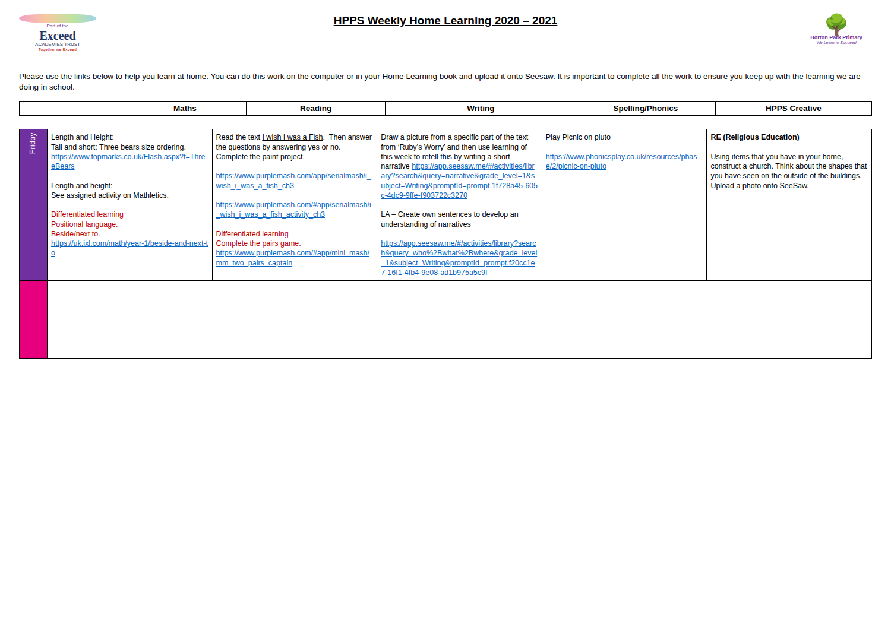Part of the
Exceed
ACADEMIES TRUST
Together we Exceed
🌳
Horton Park Primary
We Learn to Succeed
HPPS Weekly Home Learning 2020 – 2021
Please use the links below to help you learn at home. You can do this work on the computer or in your Home Learning book and upload it onto Seesaw. It is important to complete all the work to ensure you keep up with the learning we are doing in school.
| | Maths | Reading | Writing | Spelling/Phonics | HPPS Creative |
| Friday | Length and Height: Tall and short: Three bears size ordering. https://www.topmarks.co.uk/Flash.aspx?f=ThreeBears Length and height: See assigned activity on Mathletics. Differentiated learning Positional language. Beside/next to. https://uk.ixl.com/math/year-1/beside-and-next-to | Read the text I wish I was a Fish . Then answer the questions by answering yes or no. Complete the paint project. https://www.purplemash.com/app/serialmash/i_wish_i_was_a_fish_ch3 https://www.purplemash.com/#app/serialmash/i_wish_i_was_a_fish_activity_ch3 Differentiated learning Complete the pairs game. https://www.purplemash.com/#app/mini_mash/mm_two_pairs_captain | Draw a picture from a specific part of the text from ‘Ruby’s Worry’ and then use learning of this week to retell this by writing a short narrative https://app.seesaw.me/#/activities/library?search&query=narrative&grade_level=1&subject=Writing&promptId=prompt.1f728a45-605c-4dc9-9ffe-f903722c3270 LA – Create own sentences to develop an understanding of narratives https://app.seesaw.me/#/activities/library?search&query=who%2Bwhat%2Bwhere&grade_level=1&subject=Writing&promptId=prompt.f20cc1e7-16f1-4fb4-9e08-ad1b975a5c9f | Play Picnic on pluto https://www.phonicsplay.co.uk/resources/phase/2/picnic-on-pluto | RE (Religious Education) Using items that you have in your home, construct a church. Think about the shapes that you have seen on the outside of the buildings. Upload a photo onto SeeSaw. |